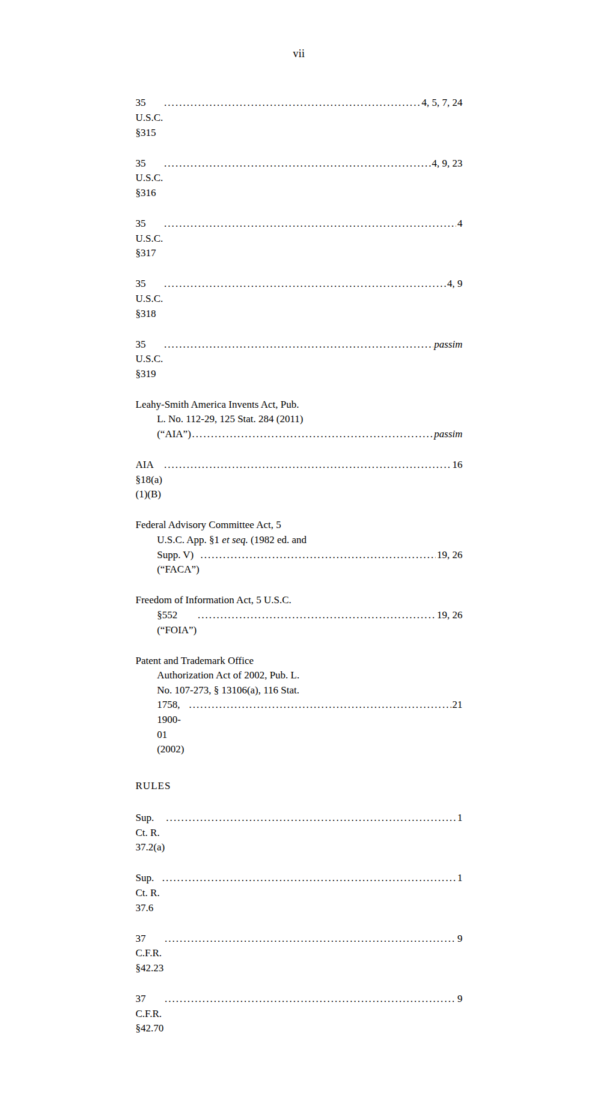vii
35 U.S.C. §315 4, 5, 7, 24
35 U.S.C. §316 4, 9, 23
35 U.S.C. §317 4
35 U.S.C. §318 4, 9
35 U.S.C. §319 passim
Leahy-Smith America Invents Act, Pub. L. No. 112-29, 125 Stat. 284 (2011) (“AIA”) passim
AIA §18(a)(1)(B) 16
Federal Advisory Committee Act, 5 U.S.C. App. §1 et seq. (1982 ed. and Supp. V) (“FACA”) 19, 26
Freedom of Information Act, 5 U.S.C. §552 (“FOIA”) 19, 26
Patent and Trademark Office Authorization Act of 2002, Pub. L. No. 107-273, § 13106(a), 116 Stat. 1758, 1900-01 (2002) 21
Rules
Sup. Ct. R. 37.2(a) 1
Sup. Ct. R. 37.6 1
37 C.F.R. §42.23 9
37 C.F.R. §42.70 9